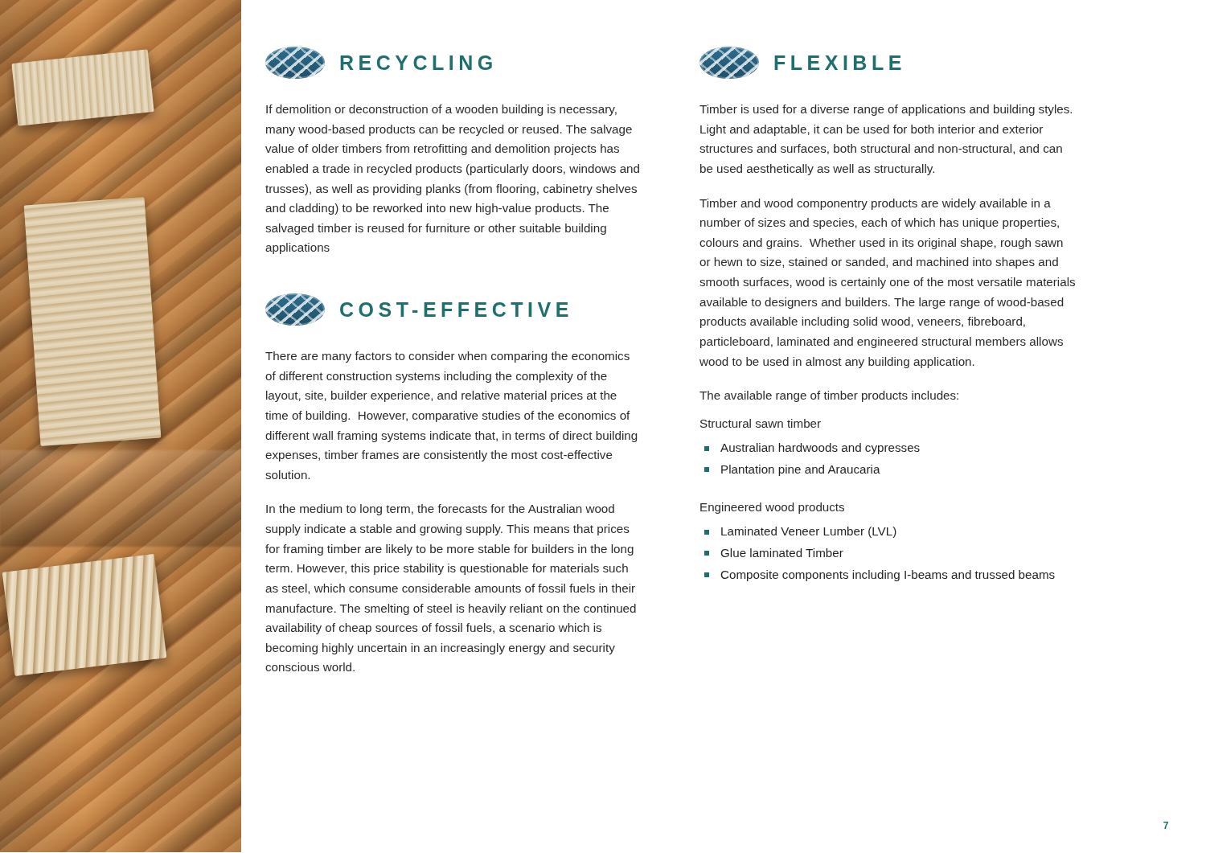Recycling
If demolition or deconstruction of a wooden building is necessary, many wood-based products can be recycled or reused. The salvage value of older timbers from retrofitting and demolition projects has enabled a trade in recycled products (particularly doors, windows and trusses), as well as providing planks (from flooring, cabinetry shelves and cladding) to be reworked into new high-value products. The salvaged timber is reused for furniture or other suitable building applications
Cost-effective
There are many factors to consider when comparing the economics of different construction systems including the complexity of the layout, site, builder experience, and relative material prices at the time of building. However, comparative studies of the economics of different wall framing systems indicate that, in terms of direct building expenses, timber frames are consistently the most cost-effective solution.
In the medium to long term, the forecasts for the Australian wood supply indicate a stable and growing supply. This means that prices for framing timber are likely to be more stable for builders in the long term. However, this price stability is questionable for materials such as steel, which consume considerable amounts of fossil fuels in their manufacture. The smelting of steel is heavily reliant on the continued availability of cheap sources of fossil fuels, a scenario which is becoming highly uncertain in an increasingly energy and security conscious world.
Flexible
Timber is used for a diverse range of applications and building styles. Light and adaptable, it can be used for both interior and exterior structures and surfaces, both structural and non-structural, and can be used aesthetically as well as structurally.
Timber and wood componentry products are widely available in a number of sizes and species, each of which has unique properties, colours and grains. Whether used in its original shape, rough sawn or hewn to size, stained or sanded, and machined into shapes and smooth surfaces, wood is certainly one of the most versatile materials available to designers and builders. The large range of wood-based products available including solid wood, veneers, fibreboard, particleboard, laminated and engineered structural members allows wood to be used in almost any building application.
The available range of timber products includes:
Structural sawn timber
Australian hardwoods and cypresses
Plantation pine and Araucaria
Engineered wood products
Laminated Veneer Lumber (LVL)
Glue laminated Timber
Composite components including I-beams and trussed beams
7